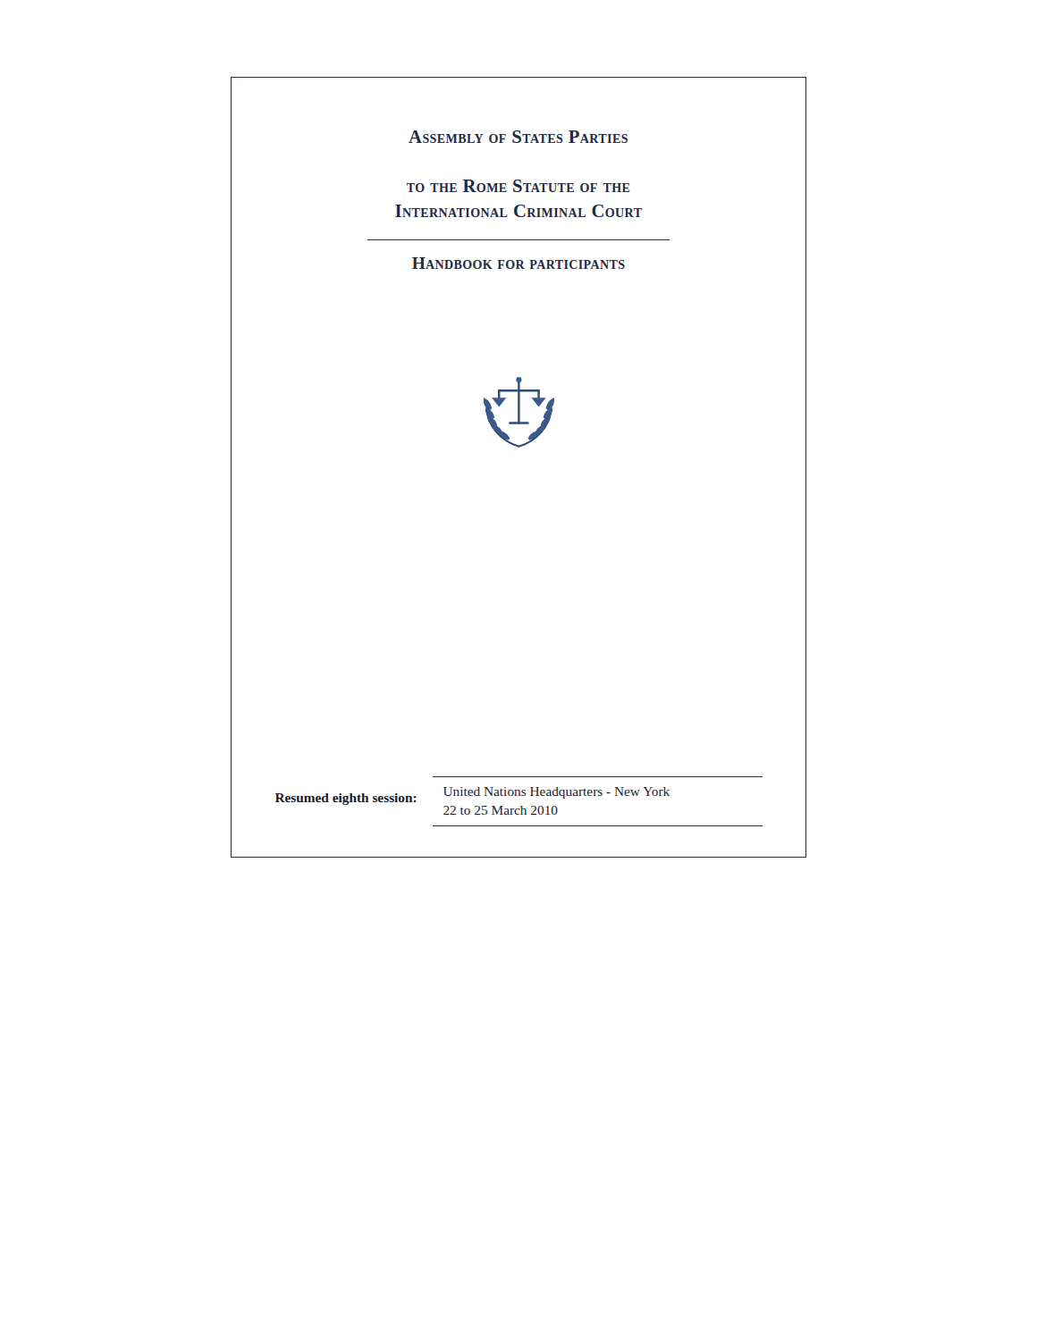Assembly of States Parties
to the Rome Statute of the
International Criminal Court
Handbook for participants
Resumed eighth session:
United Nations Headquarters - New York
22 to 25 March 2010